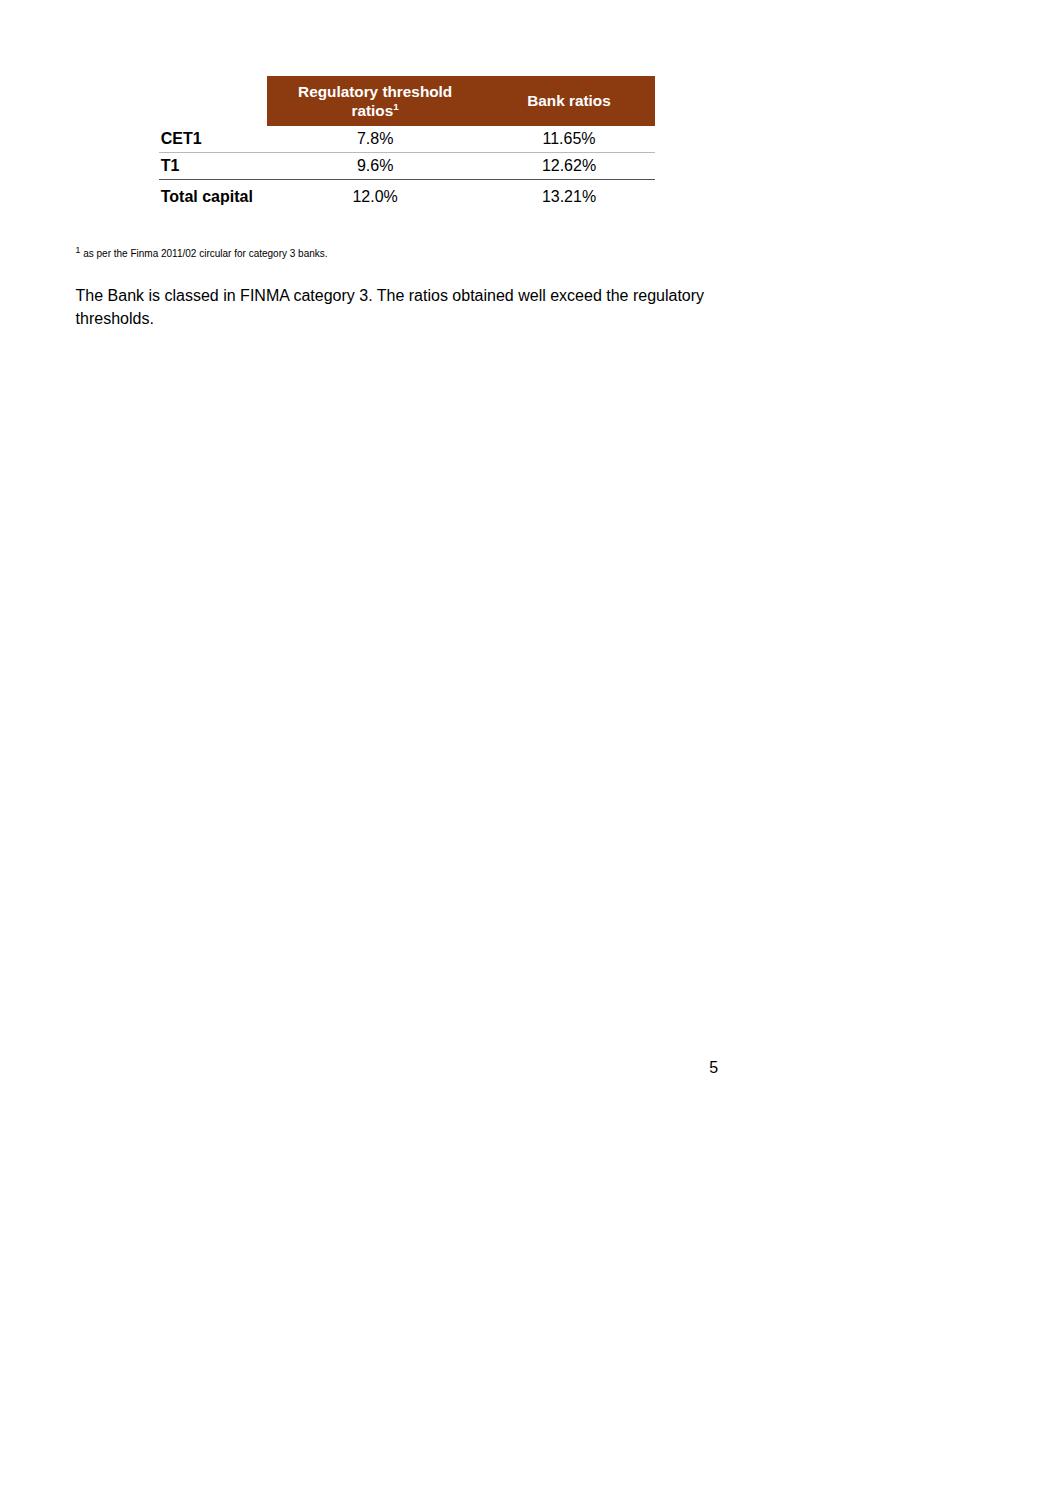| | Regulatory threshold ratios 1 | Bank ratios |
| --- | --- | --- |
| CET1 | 7.8% | 11.65% |
| T1 | 9.6% | 12.62% |
| Total capital | 12.0% | 13.21% |
1 as per the Finma 2011/02 circular for category 3 banks.
The Bank is classed in FINMA category 3. The ratios obtained well exceed the regulatory thresholds.
5